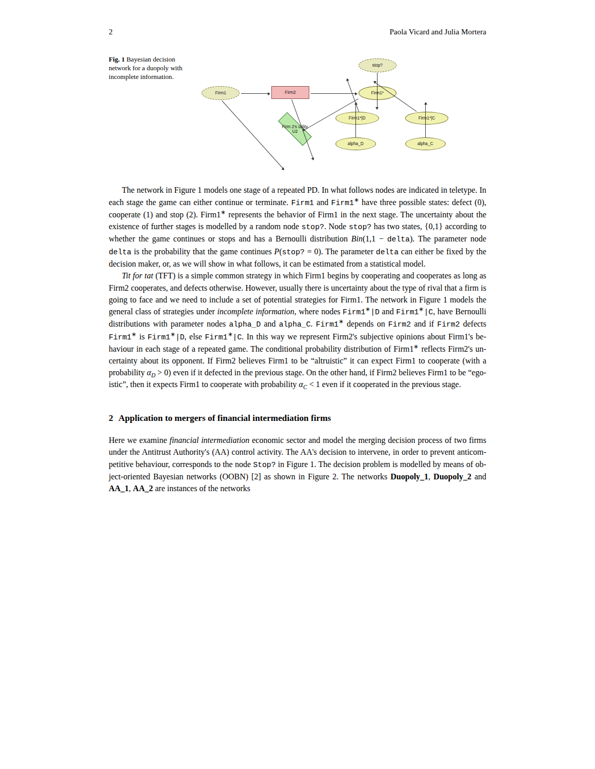2 Paola Vicard and Julia Mortera
Fig. 1 Bayesian decision network for a duopoly with incomplete information.
stop?
Firm1
Firm2
Firm1*
Firm1*|D
Firm1*|C
alpha_D
alpha_C
Firm 2's utility
U2
The network in Figure 1 models one stage of a repeated PD. In what follows nodes are indicated in teletype. In each stage the game can either continue or terminate. Firm1 and Firm1∗ have three possible states: defect (0), cooperate (1) and stop (2). Firm1∗ represents the behavior of Firm1 in the next stage. The uncertainty about the existence of further stages is modelled by a random node stop?. Node stop? has two states, {0,1} according to whether the game continues or stops and has a Bernoulli distribution Bin(1,1 − delta). The parameter node delta is the probability that the game continues P(stop? = 0). The parameter delta can either be fixed by the decision maker, or, as we will show in what follows, it can be estimated from a statistical model.
Tit for tat (TFT) is a simple common strategy in which Firm1 begins by cooperating and cooperates as long as Firm2 cooperates, and defects otherwise. However, usually there is uncertainty about the type of rival that a firm is going to face and we need to include a set of potential strategies for Firm1. The network in Figure 1 models the general class of strategies under incomplete information, where nodes Firm1∗|D and Firm1∗|C, have Bernoulli distributions with parameter nodes alpha_D and alpha_C. Firm1∗ depends on Firm2 and if Firm2 defects Firm1∗ is Firm1∗|D, else Firm1∗|C. In this way we represent Firm2's subjective opinions about Firm1's behaviour in each stage of a repeated game. The conditional probability distribution of Firm1∗ reflects Firm2's uncertainty about its opponent. If Firm2 believes Firm1 to be “altruistic” it can expect Firm1 to cooperate (with a probability αD > 0) even if it defected in the previous stage. On the other hand, if Firm2 believes Firm1 to be “egoistic”, then it expects Firm1 to cooperate with probability αC < 1 even if it cooperated in the previous stage.
2 Application to mergers of financial intermediation firms
Here we examine financial intermediation economic sector and model the merging decision process of two firms under the Antitrust Authority's (AA) control activity. The AA's decision to intervene, in order to prevent anticompetitive behaviour, corresponds to the node Stop? in Figure 1. The decision problem is modelled by means of object-oriented Bayesian networks (OOBN) [2] as shown in Figure 2. The networks Duopoly_1, Duopoly_2 and AA_1, AA_2 are instances of the networks